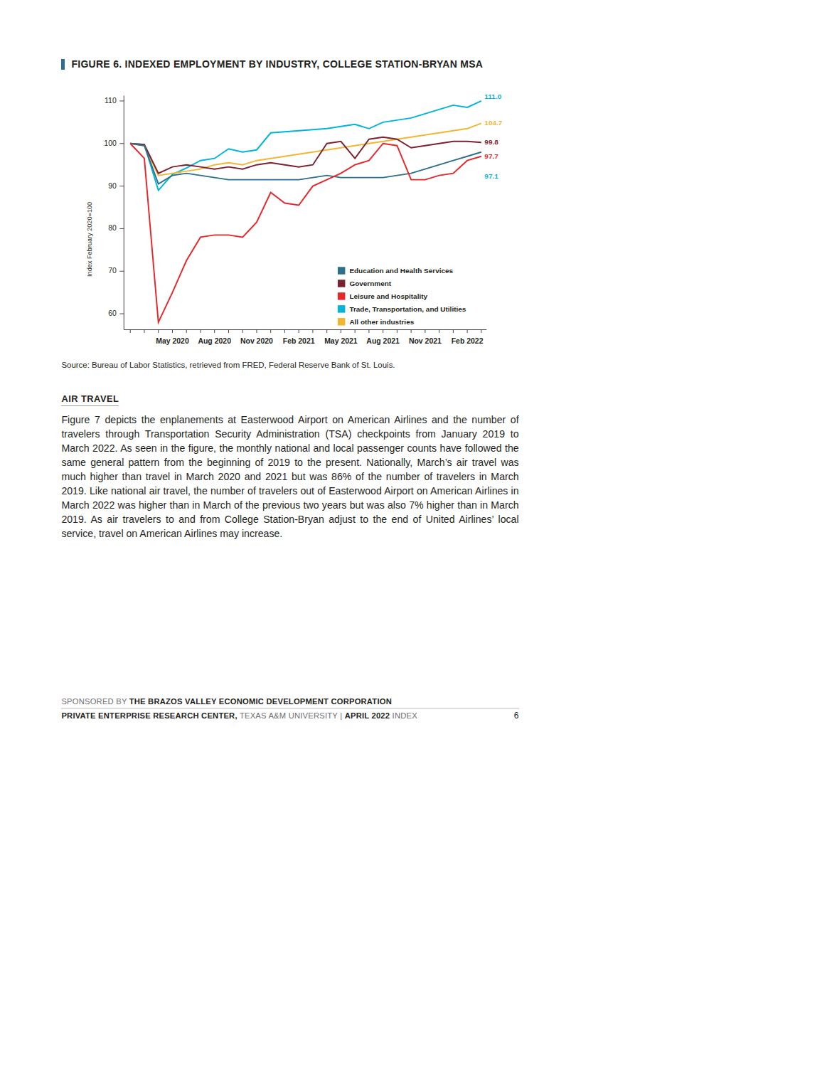Figure 6. Indexed Employment by Industry, College Station-Bryan MSA
110 100 90 80 70 60 Index February 2020=100 May 2020 Aug 2020 Nov 2020 Feb 2021 May 2021 Aug 2021 Nov 2021 Feb 2022 111.0 104.7 99.8 97.7 97.1 Education and Health Services Government Leisure and Hospitality Trade, Transportation, and Utilities All other industries
Source: Bureau of Labor Statistics, retrieved from FRED, Federal Reserve Bank of St. Louis.
Air Travel
Figure 7 depicts the enplanements at Easterwood Airport on American Airlines and the number of travelers through Transportation Security Administration (TSA) checkpoints from January 2019 to March 2022. As seen in the figure, the monthly national and local passenger counts have followed the same general pattern from the beginning of 2019 to the present. Nationally, March’s air travel was much higher than travel in March 2020 and 2021 but was 86% of the number of travelers in March 2019. Like national air travel, the number of travelers out of Easterwood Airport on American Airlines in March 2022 was higher than in March of the previous two years but was also 7% higher than in March 2019. As air travelers to and from College Station-Bryan adjust to the end of United Airlines’ local service, travel on American Airlines may increase.
SPONSORED BY THE BRAZOS VALLEY ECONOMIC DEVELOPMENT CORPORATION
PRIVATE ENTERPRISE RESEARCH CENTER, TEXAS A&M UNIVERSITY | APRIL 2022 INDEX
6